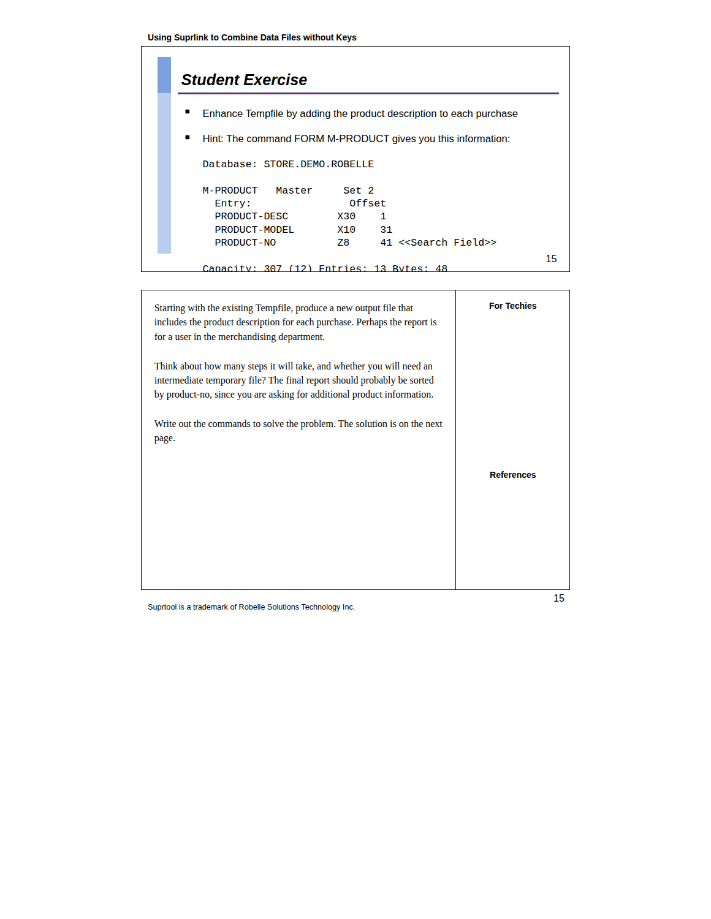Using Suprlink to Combine Data Files without Keys
Student Exercise
Enhance Tempfile by adding the product description to each purchase
Hint: The command FORM M-PRODUCT gives you this information:
Database: STORE.DEMO.ROBELLE

M-PRODUCT   Master     Set 2
  Entry:                Offset
  PRODUCT-DESC        X30    1
  PRODUCT-MODEL       X10    31
  PRODUCT-NO          Z8     41 <<Search Field>>

Capacity: 307 (12) Entries: 13 Bytes: 48
15
Starting with the existing Tempfile, produce a new output file that includes the product description for each purchase. Perhaps the report is for a user in the merchandising department.
Think about how many steps it will take, and whether you will need an intermediate temporary file? The final report should probably be sorted by product-no, since you are asking for additional product information.
Write out the commands to solve the problem. The solution is on the next page.
For Techies
References
Suprtool is a trademark of Robelle Solutions Technology Inc.
15